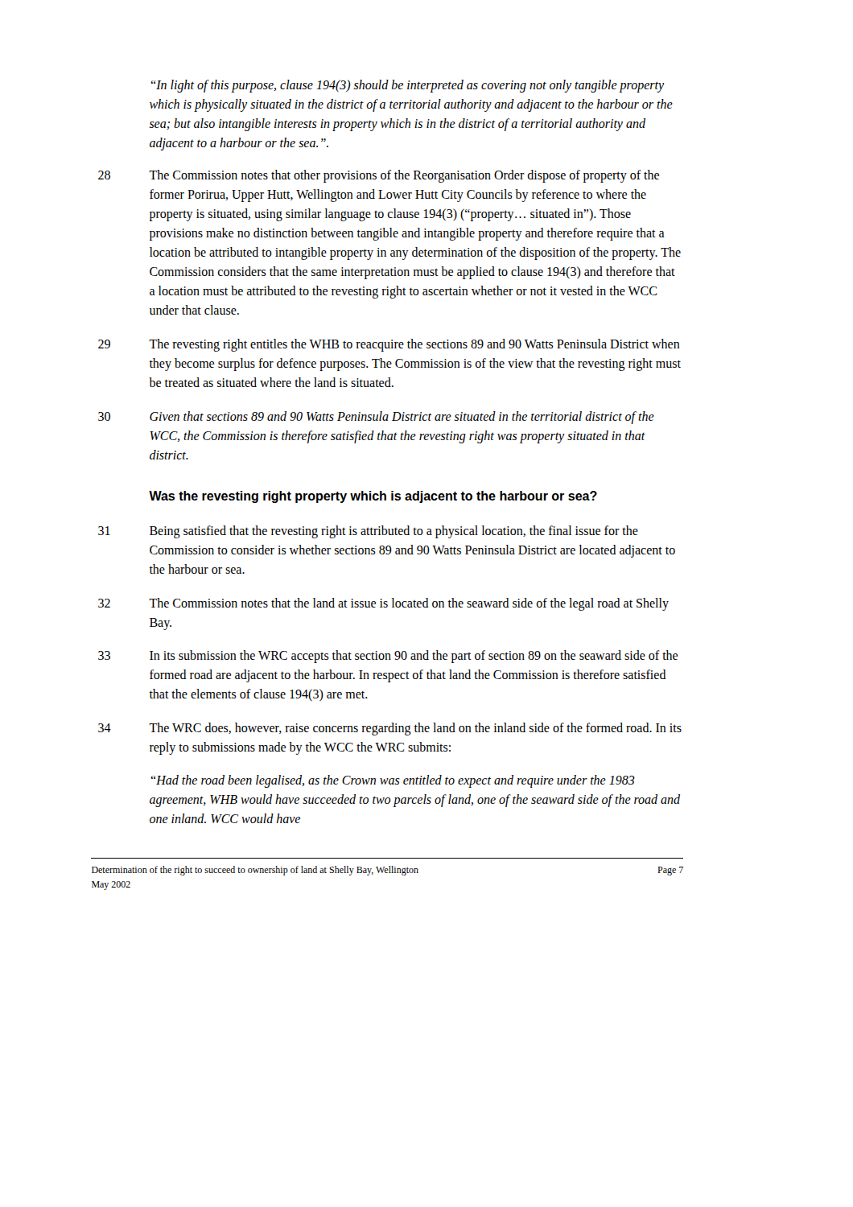“In light of this purpose, clause 194(3) should be interpreted as covering not only tangible property which is physically situated in the district of a territorial authority and adjacent to the harbour or the sea; but also intangible interests in property which is in the district of a territorial authority and adjacent to a harbour or the sea.”.
28
The Commission notes that other provisions of the Reorganisation Order dispose of property of the former Porirua, Upper Hutt, Wellington and Lower Hutt City Councils by reference to where the property is situated, using similar language to clause 194(3) (“property… situated in”). Those provisions make no distinction between tangible and intangible property and therefore require that a location be attributed to intangible property in any determination of the disposition of the property. The Commission considers that the same interpretation must be applied to clause 194(3) and therefore that a location must be attributed to the revesting right to ascertain whether or not it vested in the WCC under that clause.
29
The revesting right entitles the WHB to reacquire the sections 89 and 90 Watts Peninsula District when they become surplus for defence purposes. The Commission is of the view that the revesting right must be treated as situated where the land is situated.
30
Given that sections 89 and 90 Watts Peninsula District are situated in the territorial district of the WCC, the Commission is therefore satisfied that the revesting right was property situated in that district.
Was the revesting right property which is adjacent to the harbour or sea?
31
Being satisfied that the revesting right is attributed to a physical location, the final issue for the Commission to consider is whether sections 89 and 90 Watts Peninsula District are located adjacent to the harbour or sea.
32
The Commission notes that the land at issue is located on the seaward side of the legal road at Shelly Bay.
33
In its submission the WRC accepts that section 90 and the part of section 89 on the seaward side of the formed road are adjacent to the harbour. In respect of that land the Commission is therefore satisfied that the elements of clause 194(3) are met.
34
The WRC does, however, raise concerns regarding the land on the inland side of the formed road. In its reply to submissions made by the WCC the WRC submits:
“Had the road been legalised, as the Crown was entitled to expect and require under the 1983 agreement, WHB would have succeeded to two parcels of land, one of the seaward side of the road and one inland. WCC would have
Determination of the right to succeed to ownership of land at Shelly Bay, Wellington
May 2002
Page 7